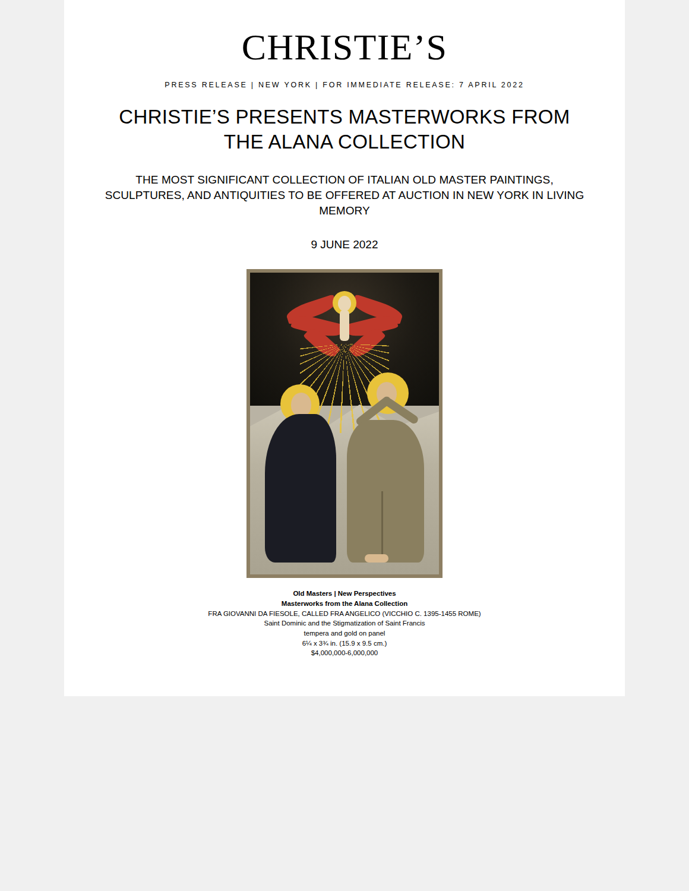CHRISTIE’S
PRESS RELEASE | NEW YORK | FOR IMMEDIATE RELEASE: 7 APRIL 2022
CHRISTIE’S PRESENTS MASTERWORKS FROM THE ALANA COLLECTION
THE MOST SIGNIFICANT COLLECTION OF ITALIAN OLD MASTER PAINTINGS, SCULPTURES, AND ANTIQUITIES TO BE OFFERED AT AUCTION IN NEW YORK IN LIVING MEMORY
9 JUNE 2022
Old Masters | New Perspectives Masterworks from the Alana Collection FRA GIOVANNI DA FIESOLE, CALLED FRA ANGELICO (VICCHIO C. 1395-1455 ROME) Saint Dominic and the Stigmatization of Saint Francis tempera and gold on panel 6¼ x 3¾ in. (15.9 x 9.5 cm.) $4,000,000-6,000,000